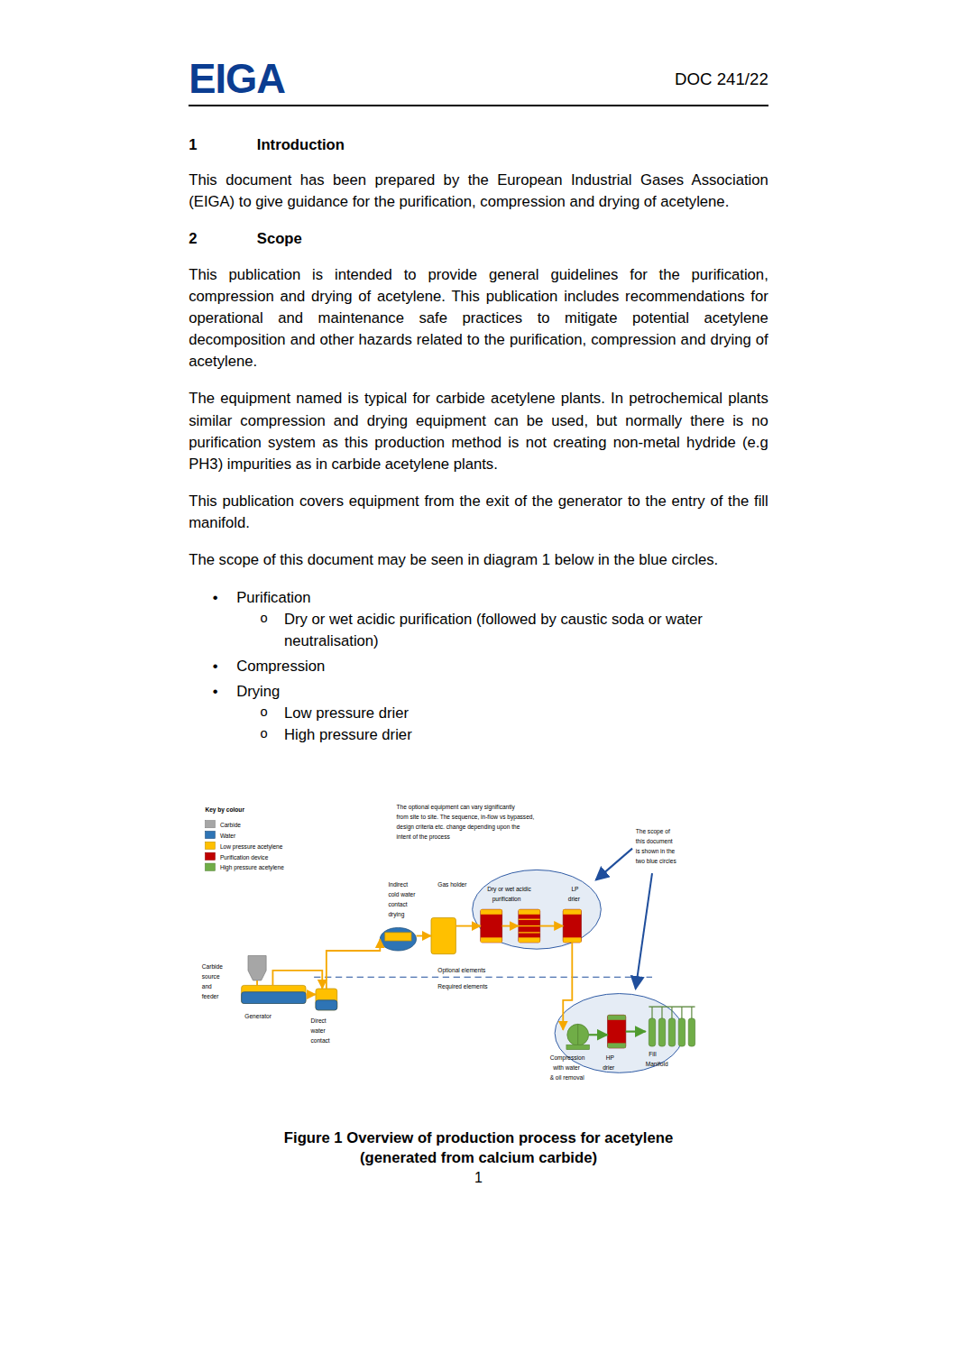EIGA
DOC 241/22
1 Introduction
This document has been prepared by the European Industrial Gases Association (EIGA) to give guidance for the purification, compression and drying of acetylene.
2 Scope
This publication is intended to provide general guidelines for the purification, compression and drying of acetylene. This publication includes recommendations for operational and maintenance safe practices to mitigate potential acetylene decomposition and other hazards related to the purification, compression and drying of acetylene.
The equipment named is typical for carbide acetylene plants. In petrochemical plants similar compression and drying equipment can be used, but normally there is no purification system as this production method is not creating non-metal hydride (e.g PH3) impurities as in carbide acetylene plants.
This publication covers equipment from the exit of the generator to the entry of the fill manifold.
The scope of this document may be seen in diagram 1 below in the blue circles.
Purification
Dry or wet acidic purification (followed by caustic soda or water neutralisation)
Compression
Drying
Low pressure drier
High pressure drier
Key by colour Carbide Water Low pressure acetylene Purification device High pressure acetylene The optional equipment can vary significantly from site to site. The sequence, in-flow vs bypassed, design criteria etc. change depending upon the intent of the process The scope of this document is shown in the two blue circles Dry or wet acidic purification LP drier Gas holder Indirect cold water contact drying Carbide source and feeder Generator Direct water contact Compression with water & oil removal HP drier Fill Manifold Optional elements Required elements
Figure 1 Overview of production process for acetylene
(generated from calcium carbide)
1